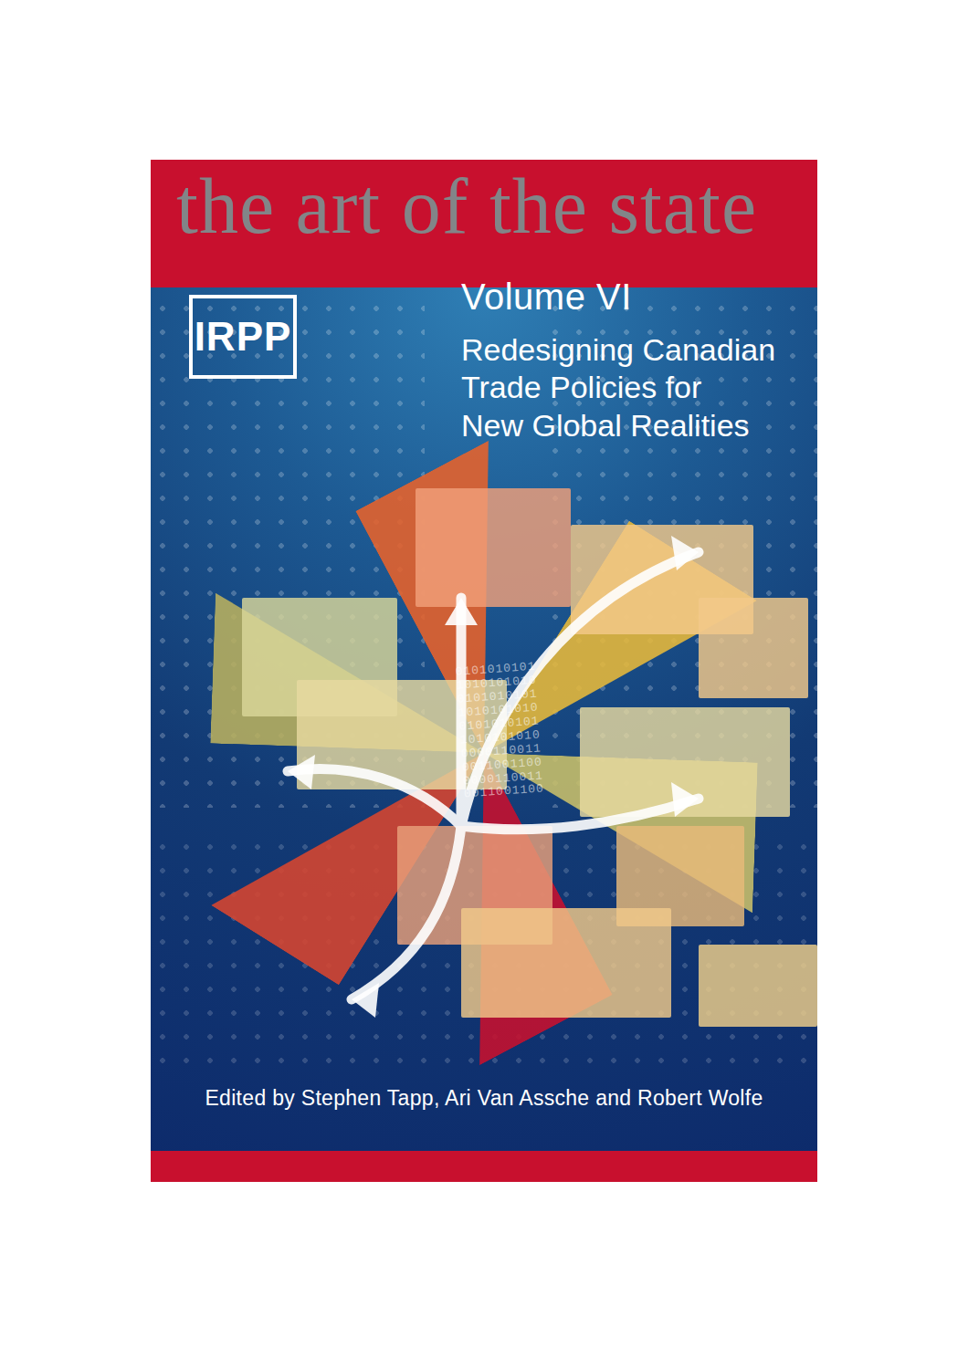the art of the state
IRPP
Volume VI
Redesigning Canadian
Trade Policies for
New Global Realities
0101010101
1010101010
0101010101
1010101010
0101010101
1010101010
0000110011
0011001100
0000110011
0011001100
Edited by Stephen Tapp, Ari Van Assche and Robert Wolfe